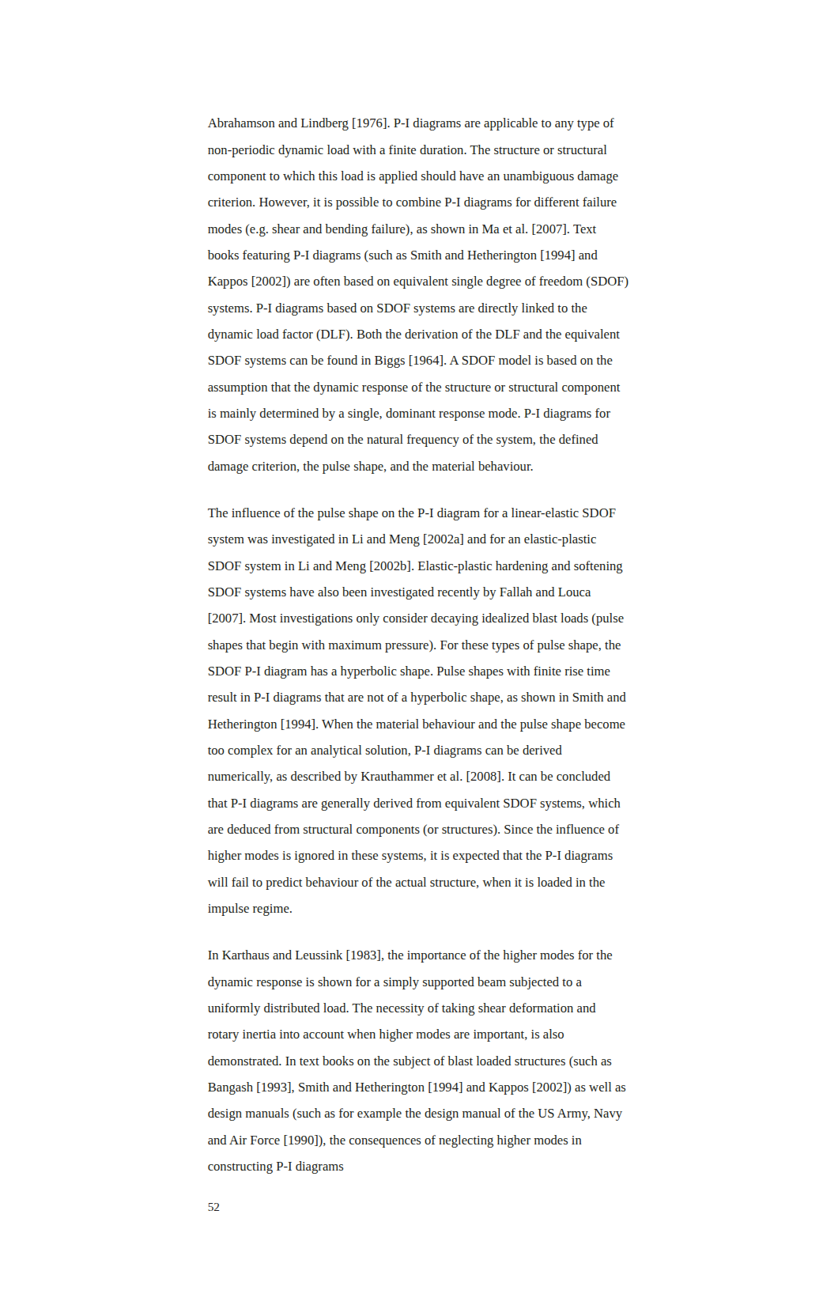Abrahamson and Lindberg [1976]. P-I diagrams are applicable to any type of non-periodic dynamic load with a finite duration. The structure or structural component to which this load is applied should have an unambiguous damage criterion. However, it is possible to combine P-I diagrams for different failure modes (e.g. shear and bending failure), as shown in Ma et al. [2007]. Text books featuring P-I diagrams (such as Smith and Hetherington [1994] and Kappos [2002]) are often based on equivalent single degree of freedom (SDOF) systems. P-I diagrams based on SDOF systems are directly linked to the dynamic load factor (DLF). Both the derivation of the DLF and the equivalent SDOF systems can be found in Biggs [1964]. A SDOF model is based on the assumption that the dynamic response of the structure or structural component is mainly determined by a single, dominant response mode. P-I diagrams for SDOF systems depend on the natural frequency of the system, the defined damage criterion, the pulse shape, and the material behaviour.
The influence of the pulse shape on the P-I diagram for a linear-elastic SDOF system was investigated in Li and Meng [2002a] and for an elastic-plastic SDOF system in Li and Meng [2002b]. Elastic-plastic hardening and softening SDOF systems have also been investigated recently by Fallah and Louca [2007]. Most investigations only consider decaying idealized blast loads (pulse shapes that begin with maximum pressure). For these types of pulse shape, the SDOF P-I diagram has a hyperbolic shape. Pulse shapes with finite rise time result in P-I diagrams that are not of a hyperbolic shape, as shown in Smith and Hetherington [1994]. When the material behaviour and the pulse shape become too complex for an analytical solution, P-I diagrams can be derived numerically, as described by Krauthammer et al. [2008]. It can be concluded that P-I diagrams are generally derived from equivalent SDOF systems, which are deduced from structural components (or structures). Since the influence of higher modes is ignored in these systems, it is expected that the P-I diagrams will fail to predict behaviour of the actual structure, when it is loaded in the impulse regime.
In Karthaus and Leussink [1983], the importance of the higher modes for the dynamic response is shown for a simply supported beam subjected to a uniformly distributed load. The necessity of taking shear deformation and rotary inertia into account when higher modes are important, is also demonstrated. In text books on the subject of blast loaded structures (such as Bangash [1993], Smith and Hetherington [1994] and Kappos [2002]) as well as design manuals (such as for example the design manual of the US Army, Navy and Air Force [1990]), the consequences of neglecting higher modes in constructing P-I diagrams
52